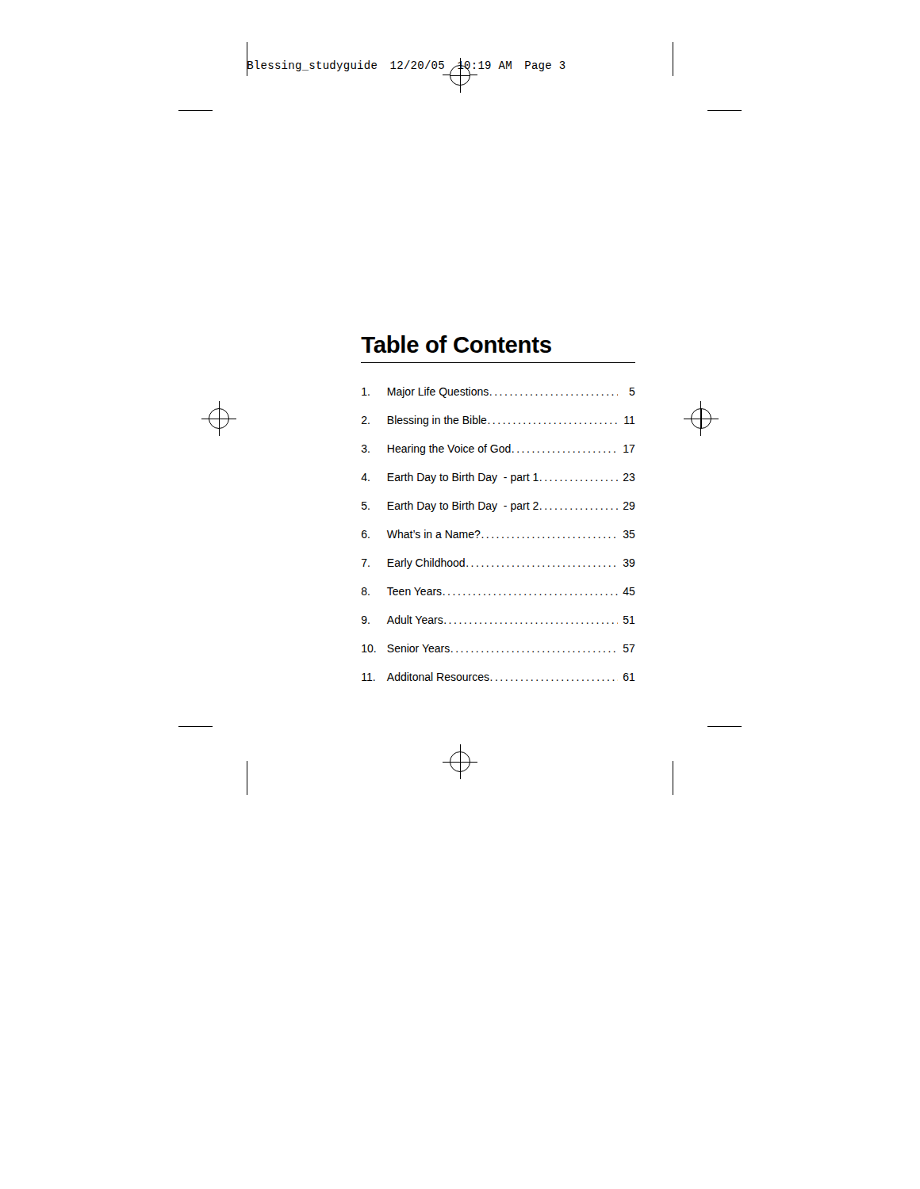Blessing_studyguide 12/20/05 10:19 AM Page 3
Table of Contents
1. Major Life Questions ........................................................... 5
2. Blessing in the Bible ........................................................... 11
3. Hearing the Voice of God ........................................................... 17
4. Earth Day to Birth Day - part 1 ........................................................... 23
5. Earth Day to Birth Day - part 2 ........................................................... 29
6. What’s in a Name? ........................................................... 35
7. Early Childhood ........................................................... 39
8. Teen Years ........................................................... 45
9. Adult Years ........................................................... 51
10. Senior Years ........................................................... 57
11. Additonal Resources ........................................................... 61